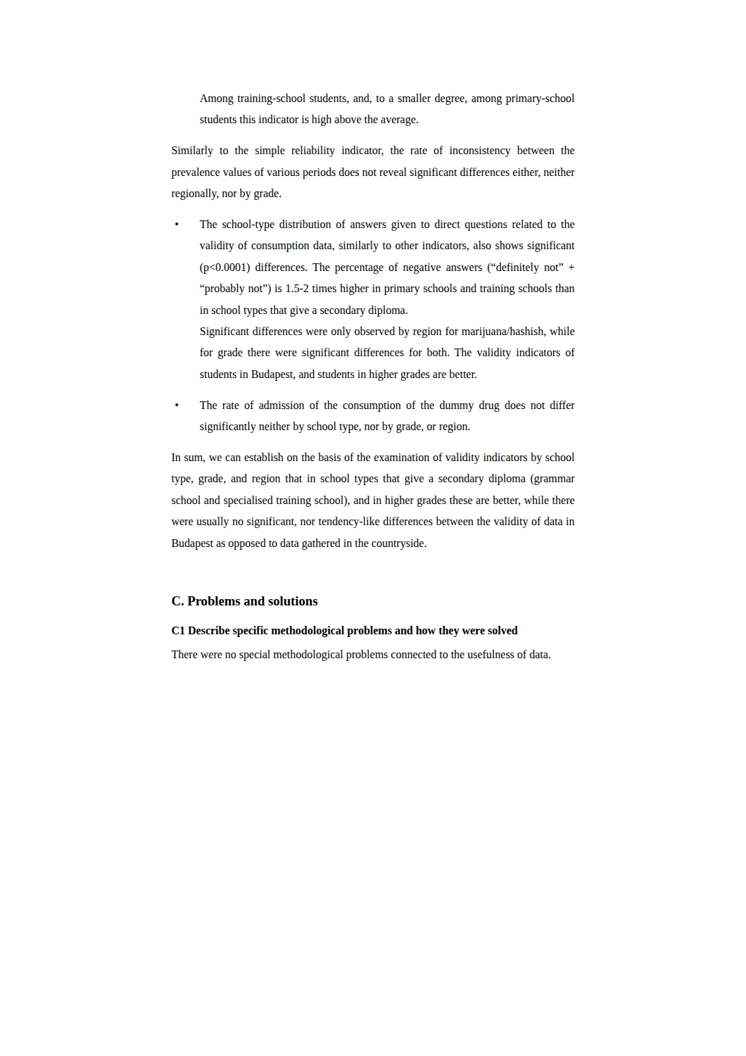Among training-school students, and, to a smaller degree, among primary-school students this indicator is high above the average.
Similarly to the simple reliability indicator, the rate of inconsistency between the prevalence values of various periods does not reveal significant differences either, neither regionally, nor by grade.
The school-type distribution of answers given to direct questions related to the validity of consumption data, similarly to other indicators, also shows significant (p<0.0001) differences. The percentage of negative answers (“definitely not” + “probably not”) is 1.5-2 times higher in primary schools and training schools than in school types that give a secondary diploma.
Significant differences were only observed by region for marijuana/hashish, while for grade there were significant differences for both. The validity indicators of students in Budapest, and students in higher grades are better.
The rate of admission of the consumption of the dummy drug does not differ significantly neither by school type, nor by grade, or region.
In sum, we can establish on the basis of the examination of validity indicators by school type, grade, and region that in school types that give a secondary diploma (grammar school and specialised training school), and in higher grades these are better, while there were usually no significant, nor tendency-like differences between the validity of data in Budapest as opposed to data gathered in the countryside.
C. Problems and solutions
C1 Describe specific methodological problems and how they were solved
There were no special methodological problems connected to the usefulness of data.